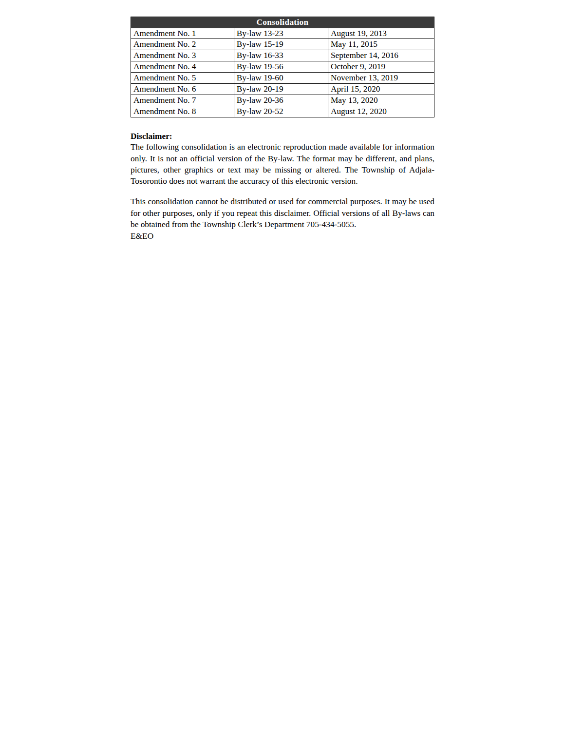| Consolidation |
| --- |
| Amendment No. 1 | By-law 13-23 | August 19, 2013 |
| Amendment No. 2 | By-law 15-19 | May 11, 2015 |
| Amendment No. 3 | By-law 16-33 | September 14, 2016 |
| Amendment No. 4 | By-law 19-56 | October 9, 2019 |
| Amendment No. 5 | By-law 19-60 | November 13, 2019 |
| Amendment No. 6 | By-law 20-19 | April 15, 2020 |
| Amendment No. 7 | By-law 20-36 | May 13, 2020 |
| Amendment No. 8 | By-law 20-52 | August 12, 2020 |
Disclaimer:
The following consolidation is an electronic reproduction made available for information only. It is not an official version of the By-law. The format may be different, and plans, pictures, other graphics or text may be missing or altered. The Township of Adjala-Tosorontio does not warrant the accuracy of this electronic version.
This consolidation cannot be distributed or used for commercial purposes. It may be used for other purposes, only if you repeat this disclaimer. Official versions of all By-laws can be obtained from the Township Clerk’s Department 705-434-5055.
E&EO